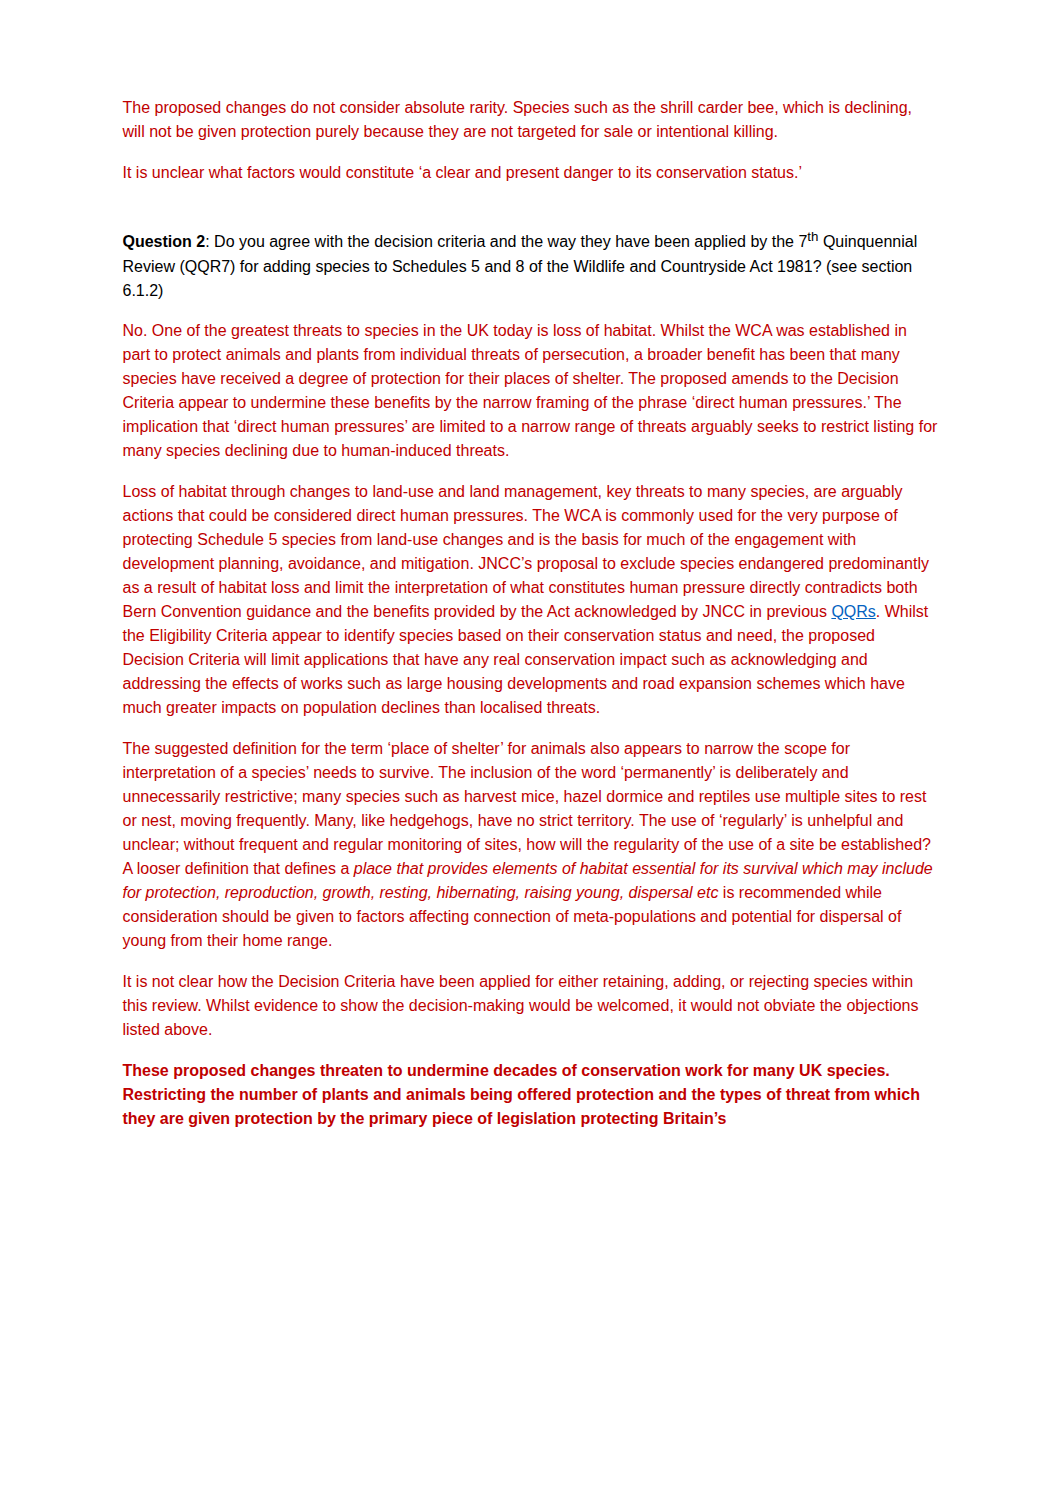The proposed changes do not consider absolute rarity. Species such as the shrill carder bee, which is declining, will not be given protection purely because they are not targeted for sale or intentional killing.
It is unclear what factors would constitute ‘a clear and present danger to its conservation status.’
Question 2: Do you agree with the decision criteria and the way they have been applied by the 7th Quinquennial Review (QQR7) for adding species to Schedules 5 and 8 of the Wildlife and Countryside Act 1981? (see section 6.1.2)
No. One of the greatest threats to species in the UK today is loss of habitat. Whilst the WCA was established in part to protect animals and plants from individual threats of persecution, a broader benefit has been that many species have received a degree of protection for their places of shelter. The proposed amends to the Decision Criteria appear to undermine these benefits by the narrow framing of the phrase ‘direct human pressures.’ The implication that ‘direct human pressures’ are limited to a narrow range of threats arguably seeks to restrict listing for many species declining due to human-induced threats.
Loss of habitat through changes to land-use and land management, key threats to many species, are arguably actions that could be considered direct human pressures. The WCA is commonly used for the very purpose of protecting Schedule 5 species from land-use changes and is the basis for much of the engagement with development planning, avoidance, and mitigation. JNCC’s proposal to exclude species endangered predominantly as a result of habitat loss and limit the interpretation of what constitutes human pressure directly contradicts both Bern Convention guidance and the benefits provided by the Act acknowledged by JNCC in previous QQRs. Whilst the Eligibility Criteria appear to identify species based on their conservation status and need, the proposed Decision Criteria will limit applications that have any real conservation impact such as acknowledging and addressing the effects of works such as large housing developments and road expansion schemes which have much greater impacts on population declines than localised threats.
The suggested definition for the term ‘place of shelter’ for animals also appears to narrow the scope for interpretation of a species’ needs to survive. The inclusion of the word ‘permanently’ is deliberately and unnecessarily restrictive; many species such as harvest mice, hazel dormice and reptiles use multiple sites to rest or nest, moving frequently. Many, like hedgehogs, have no strict territory. The use of ‘regularly’ is unhelpful and unclear; without frequent and regular monitoring of sites, how will the regularity of the use of a site be established? A looser definition that defines a place that provides elements of habitat essential for its survival which may include for protection, reproduction, growth, resting, hibernating, raising young, dispersal etc is recommended while consideration should be given to factors affecting connection of meta-populations and potential for dispersal of young from their home range.
It is not clear how the Decision Criteria have been applied for either retaining, adding, or rejecting species within this review. Whilst evidence to show the decision-making would be welcomed, it would not obviate the objections listed above.
These proposed changes threaten to undermine decades of conservation work for many UK species. Restricting the number of plants and animals being offered protection and the types of threat from which they are given protection by the primary piece of legislation protecting Britain’s